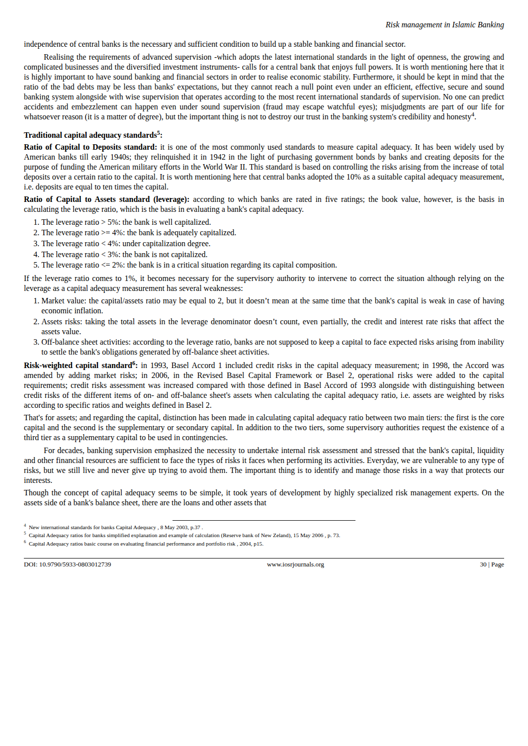Risk management in Islamic Banking
independence of central banks is the necessary and sufficient condition to build up a stable banking and financial sector.
Realising the requirements of advanced supervision -which adopts the latest international standards in the light of openness, the growing and complicated businesses and the diversified investment instruments- calls for a central bank that enjoys full powers. It is worth mentioning here that it is highly important to have sound banking and financial sectors in order to realise economic stability. Furthermore, it should be kept in mind that the ratio of the bad debts may be less than banks' expectations, but they cannot reach a null point even under an efficient, effective, secure and sound banking system alongside with wise supervision that operates according to the most recent international standards of supervision. No one can predict accidents and embezzlement can happen even under sound supervision (fraud may escape watchful eyes); misjudgments are part of our life for whatsoever reason (it is a matter of degree), but the important thing is not to destroy our trust in the banking system's credibility and honesty4.
Traditional capital adequacy standards5:
Ratio of Capital to Deposits standard: it is one of the most commonly used standards to measure capital adequacy. It has been widely used by American banks till early 1940s; they relinquished it in 1942 in the light of purchasing government bonds by banks and creating deposits for the purpose of funding the American military efforts in the World War II. This standard is based on controlling the risks arising from the increase of total deposits over a certain ratio to the capital. It is worth mentioning here that central banks adopted the 10% as a suitable capital adequacy measurement, i.e. deposits are equal to ten times the capital.
Ratio of Capital to Assets standard (leverage): according to which banks are rated in five ratings; the book value, however, is the basis in calculating the leverage ratio, which is the basis in evaluating a bank's capital adequacy.
The leverage ratio > 5%: the bank is well capitalized.
The leverage ratio >= 4%: the bank is adequately capitalized.
The leverage ratio < 4%: under capitalization degree.
The leverage ratio < 3%: the bank is not capitalized.
The leverage ratio <= 2%: the bank is in a critical situation regarding its capital composition.
If the leverage ratio comes to 1%, it becomes necessary for the supervisory authority to intervene to correct the situation although relying on the leverage as a capital adequacy measurement has several weaknesses:
Market value: the capital/assets ratio may be equal to 2, but it doesn’t mean at the same time that the bank's capital is weak in case of having economic inflation.
Assets risks: taking the total assets in the leverage denominator doesn’t count, even partially, the credit and interest rate risks that affect the assets value.
Off-balance sheet activities: according to the leverage ratio, banks are not supposed to keep a capital to face expected risks arising from inability to settle the bank's obligations generated by off-balance sheet activities.
Risk-weighted capital standard6: in 1993, Basel Accord 1 included credit risks in the capital adequacy measurement; in 1998, the Accord was amended by adding market risks; in 2006, in the Revised Basel Capital Framework or Basel 2, operational risks were added to the capital requirements; credit risks assessment was increased compared with those defined in Basel Accord of 1993 alongside with distinguishing between credit risks of the different items of on- and off-balance sheet's assets when calculating the capital adequacy ratio, i.e. assets are weighted by risks according to specific ratios and weights defined in Basel 2.
That's for assets; and regarding the capital, distinction has been made in calculating capital adequacy ratio between two main tiers: the first is the core capital and the second is the supplementary or secondary capital. In addition to the two tiers, some supervisory authorities request the existence of a third tier as a supplementary capital to be used in contingencies.
For decades, banking supervision emphasized the necessity to undertake internal risk assessment and stressed that the bank's capital, liquidity and other financial resources are sufficient to face the types of risks it faces when performing its activities. Everyday, we are vulnerable to any type of risks, but we still live and never give up trying to avoid them. The important thing is to identify and manage those risks in a way that protects our interests.
Though the concept of capital adequacy seems to be simple, it took years of development by highly specialized risk management experts. On the assets side of a bank's balance sheet, there are the loans and other assets that
4 New international standards for banks Capital Adequacy , 8 May 2003, p.37 .
5 Capital Adequacy ratios for banks simplified explanation and example of calculation (Reserve bank of New Zeland), 15 May 2006 , p. 73.
6 Capital Adequacy ratios basic course on evaluating financial performance and portfolio risk , 2004, p15.
DOI: 10.9790/5933-0803012739 www.iosrjournals.org 30 | Page